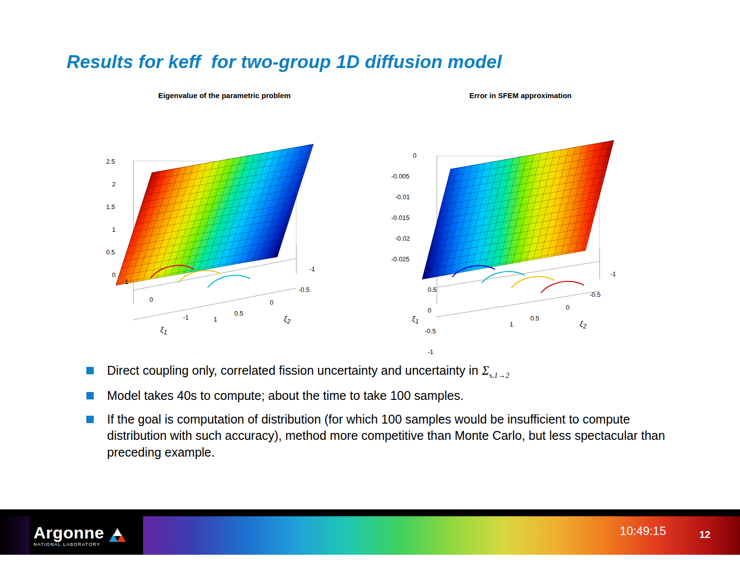Results for keff for two-group 1D diffusion model
Eigenvalue of the parametric problem
2.5 2 1.5 1 0.5 0 1 0 -1 0.5 0 -0.5 -1 1 ξ1 ξ2
Error in SFEM approximation
0 -0.005 -0.01 -0.015 -0.02 -0.025 1 0.5 0 -0.5 -1 0.5 0 -0.5 -1 1 ξ1 ξ2
Direct coupling only, correlated fission uncertainty and uncertainty in Σs,1→2
Model takes 40s to compute; about the time to take 100 samples.
If the goal is computation of distribution (for which 100 samples would be insufficient to compute distribution with such accuracy), method more competitive than Monte Carlo, but less spectacular than preceding example.
ArgonneNATIONAL LABORATORY
10:49:15
12